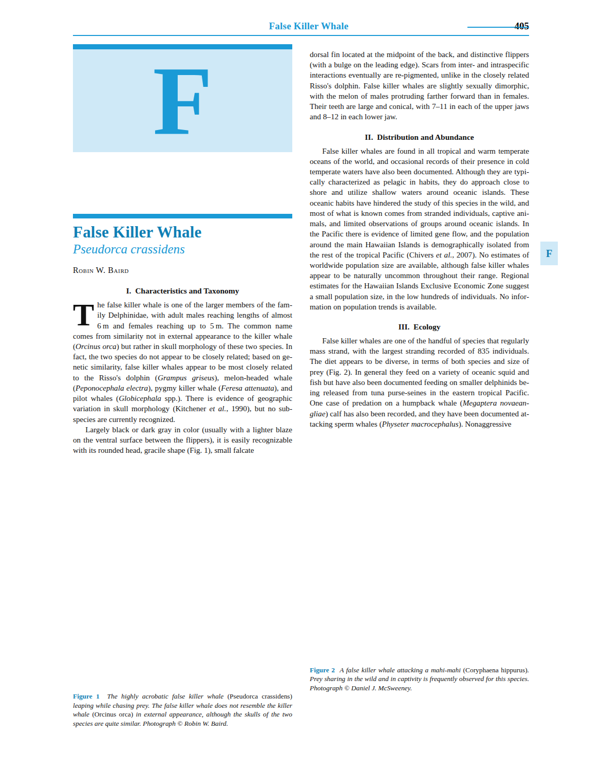False Killer Whale
405
F
F
False Killer Whale
Pseudorca crassidens
Robin W. Baird
I. Characteristics and Taxonomy
The false killer whale is one of the larger members of the family Delphinidae, with adult males reaching lengths of almost 6 m and females reaching up to 5 m. The common name comes from similarity not in external appearance to the killer whale (Orcinus orca) but rather in skull morphology of these two species. In fact, the two species do not appear to be closely related; based on genetic similarity, false killer whales appear to be most closely related to the Risso's dolphin (Grampus griseus), melon-headed whale (Peponocephala electra), pygmy killer whale (Feresa attenuata), and pilot whales (Globicephala spp.). There is evidence of geographic variation in skull morphology (Kitchener et al., 1990), but no subspecies are currently recognized.
Largely black or dark gray in color (usually with a lighter blaze on the ventral surface between the flippers), it is easily recognizable with its rounded head, gracile shape (Fig. 1), small falcate
Figure 1 The highly acrobatic false killer whale (Pseudorca crassidens) leaping while chasing prey. The false killer whale does not resemble the killer whale (Orcinus orca) in external appearance, although the skulls of the two species are quite similar. Photograph © Robin W. Baird.
dorsal fin located at the midpoint of the back, and distinctive flippers (with a bulge on the leading edge). Scars from inter- and intraspecific interactions eventually are re-pigmented, unlike in the closely related Risso's dolphin. False killer whales are slightly sexually dimorphic, with the melon of males protruding farther forward than in females. Their teeth are large and conical, with 7–11 in each of the upper jaws and 8–12 in each lower jaw.
II. Distribution and Abundance
False killer whales are found in all tropical and warm temperate oceans of the world, and occasional records of their presence in cold temperate waters have also been documented. Although they are typically characterized as pelagic in habits, they do approach close to shore and utilize shallow waters around oceanic islands. These oceanic habits have hindered the study of this species in the wild, and most of what is known comes from stranded individuals, captive animals, and limited observations of groups around oceanic islands. In the Pacific there is evidence of limited gene flow, and the population around the main Hawaiian Islands is demographically isolated from the rest of the tropical Pacific (Chivers et al., 2007). No estimates of worldwide population size are available, although false killer whales appear to be naturally uncommon throughout their range. Regional estimates for the Hawaiian Islands Exclusive Economic Zone suggest a small population size, in the low hundreds of individuals. No information on population trends is available.
III. Ecology
False killer whales are one of the handful of species that regularly mass strand, with the largest stranding recorded of 835 individuals. The diet appears to be diverse, in terms of both species and size of prey (Fig. 2). In general they feed on a variety of oceanic squid and fish but have also been documented feeding on smaller delphinids being released from tuna purse-seines in the eastern tropical Pacific. One case of predation on a humpback whale (Megaptera novaeangliae) calf has also been recorded, and they have been documented attacking sperm whales (Physeter macrocephalus). Nonaggressive
Figure 2 A false killer whale attacking a mahi-mahi (Coryphaena hippurus). Prey sharing in the wild and in captivity is frequently observed for this species. Photograph © Daniel J. McSweeney.